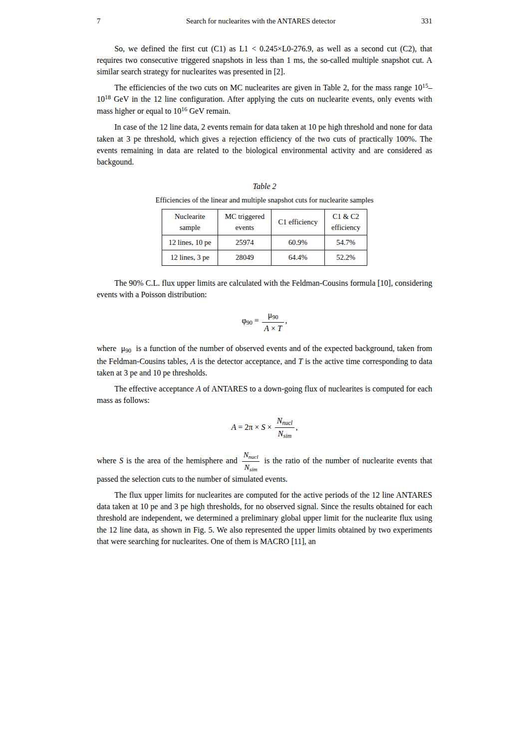7 Search for nuclearites with the ANTARES detector 331
So, we defined the first cut (C1) as L1 < 0.245×L0-276.9, as well as a second cut (C2), that requires two consecutive triggered snapshots in less than 1 ms, the so-called multiple snapshot cut. A similar search strategy for nuclearites was presented in [2].
The efficiencies of the two cuts on MC nuclearites are given in Table 2, for the mass range 1015–1018 GeV in the 12 line configuration. After applying the cuts on nuclearite events, only events with mass higher or equal to 1016 GeV remain.
In case of the 12 line data, 2 events remain for data taken at 10 pe high threshold and none for data taken at 3 pe threshold, which gives a rejection efficiency of the two cuts of practically 100%. The events remaining in data are related to the biological environmental activity and are considered as backgound.
Table 2
Efficiencies of the linear and multiple snapshot cuts for nuclearite samples
| Nuclearite sample | MC triggered events | C1 efficiency | C1 & C2 efficiency |
| --- | --- | --- | --- |
| 12 lines, 10 pe | 25974 | 60.9% | 54.7% |
| 12 lines, 3 pe | 28049 | 64.4% | 52.2% |
The 90% C.L. flux upper limits are calculated with the Feldman-Cousins formula [10], considering events with a Poisson distribution:
φ90 = μ90 A × T ,
where μ90 is a function of the number of observed events and of the expected background, taken from the Feldman-Cousins tables, A is the detector acceptance, and T is the active time corresponding to data taken at 3 pe and 10 pe thresholds.
The effective acceptance A of ANTARES to a down-going flux of nuclearites is computed for each mass as follows:
A = 2π × S × Nnucl Nsim ,
where S is the area of the hemisphere and Nnucl Nsim is the ratio of the number of nuclearite events that passed the selection cuts to the number of simulated events.
The flux upper limits for nuclearites are computed for the active periods of the 12 line ANTARES data taken at 10 pe and 3 pe high thresholds, for no observed signal. Since the results obtained for each threshold are independent, we determined a preliminary global upper limit for the nuclearite flux using the 12 line data, as shown in Fig. 5. We also represented the upper limits obtained by two experiments that were searching for nuclearites. One of them is MACRO [11], an